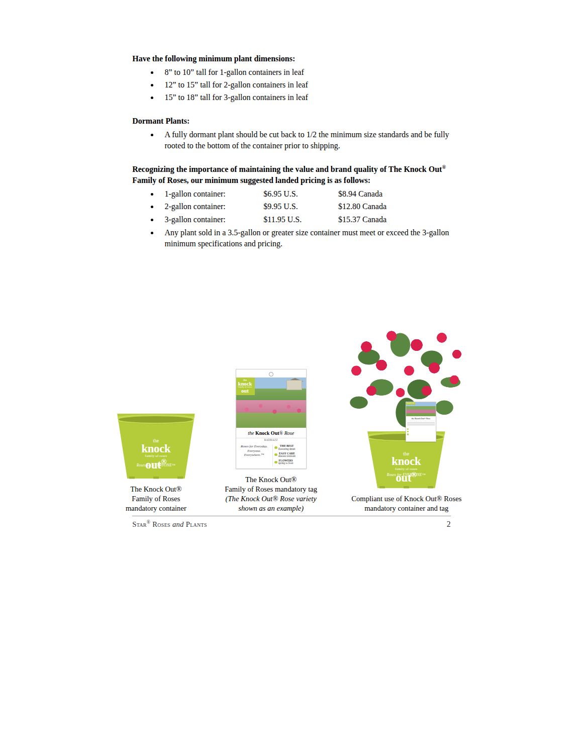Have the following minimum plant dimensions:
8” to 10” tall for 1-gallon containers in leaf
12” to 15” tall for 2-gallon containers in leaf
15” to 18” tall for 3-gallon containers in leaf
Dormant Plants:
A fully dormant plant should be cut back to 1/2 the minimum size standards and be fully rooted to the bottom of the container prior to shipping.
Recognizing the importance of maintaining the value and brand quality of The Knock Out® Family of Roses, our minimum suggested landed pricing is as follows:
1-gallon container:$6.95 U.S.$8.94 Canada
2-gallon container:$9.95 U.S.$12.80 Canada
3-gallon container:$11.95 U.S.$15.37 Canada
Any plant sold in a 3.5-gallon or greater size container must meet or exceed the 3-gallon minimum specifications and pricing.
the knock family of roses out®
Roses for EVERYONE™
The Knock Out®
Family of Roses
mandatory container
the knock family of roses out
the Knock Out® Rose
RADRAZZ
Roses for Everyday.
Everyone. Everywhere.™
THE BESTflowering shrub
EASY CAREdisease resistant
FLOWERSspring to frost
The Knock Out®
Family of Roses mandatory tag
(The Knock Out® Rose variety
shown as an example)
knock out
the Knock Out® Rose
the knock family of roses out®
Roses for EVERYONE™
Compliant use of Knock Out® Roses
mandatory container and tag
Star® Roses and Plants
2